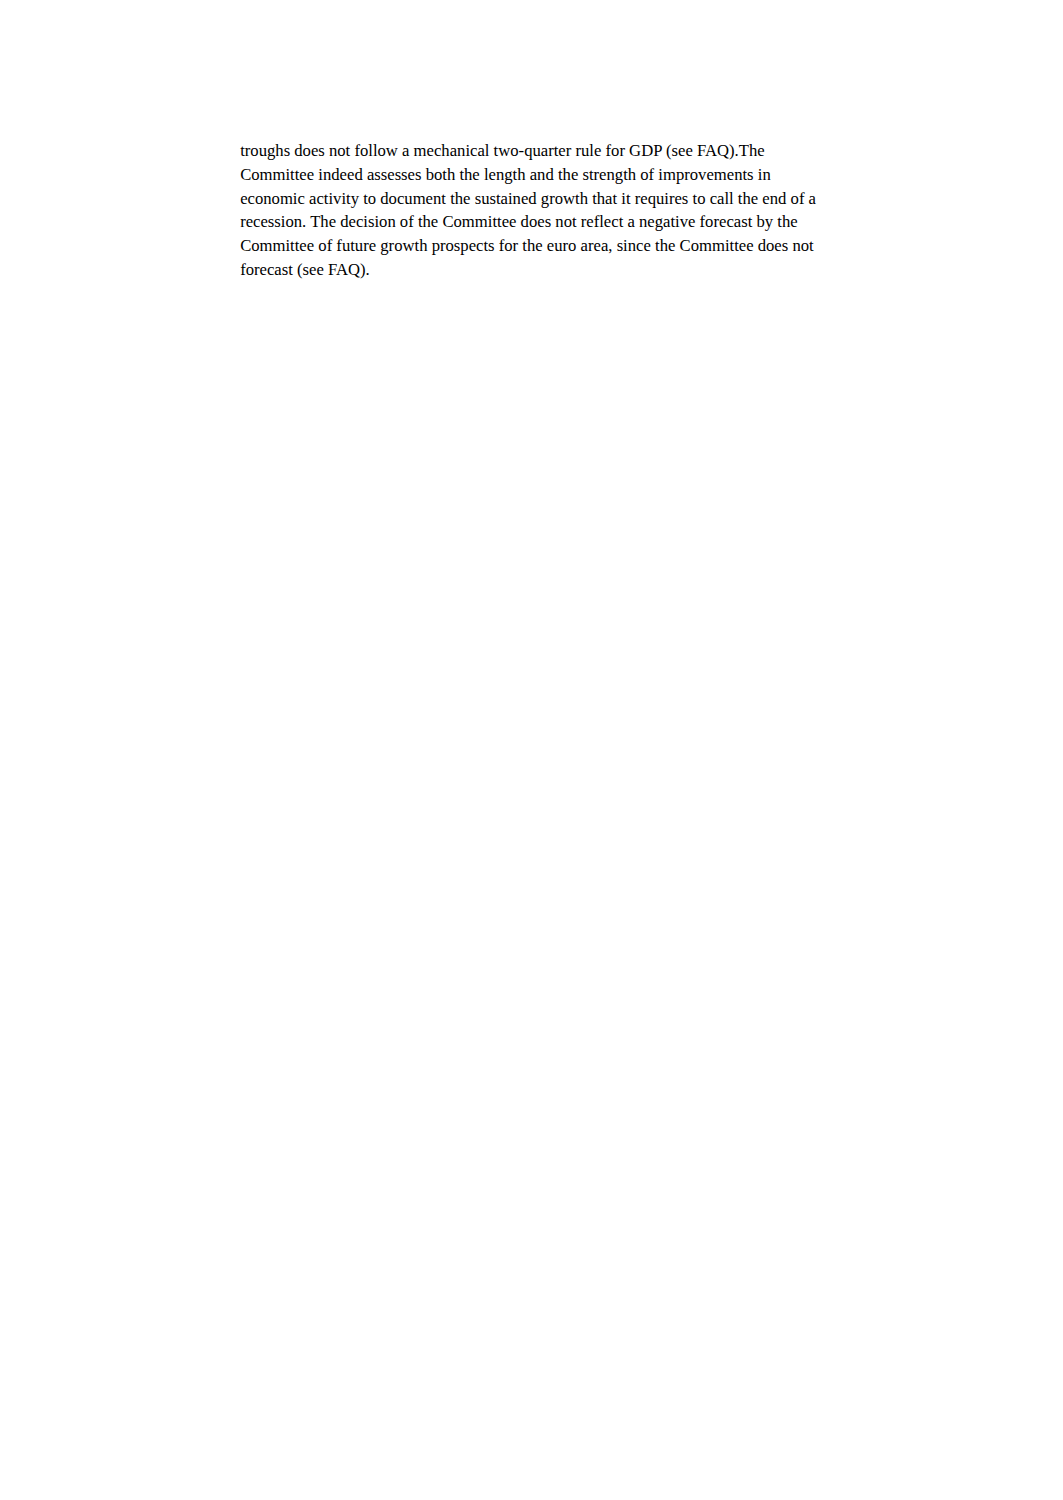troughs does not follow a mechanical two-quarter rule for GDP (see FAQ).The Committee indeed assesses both the length and the strength of improvements in economic activity to document the sustained growth that it requires to call the end of a recession. The decision of the Committee does not reflect a negative forecast by the Committee of future growth prospects for the euro area, since the Committee does not forecast (see FAQ).